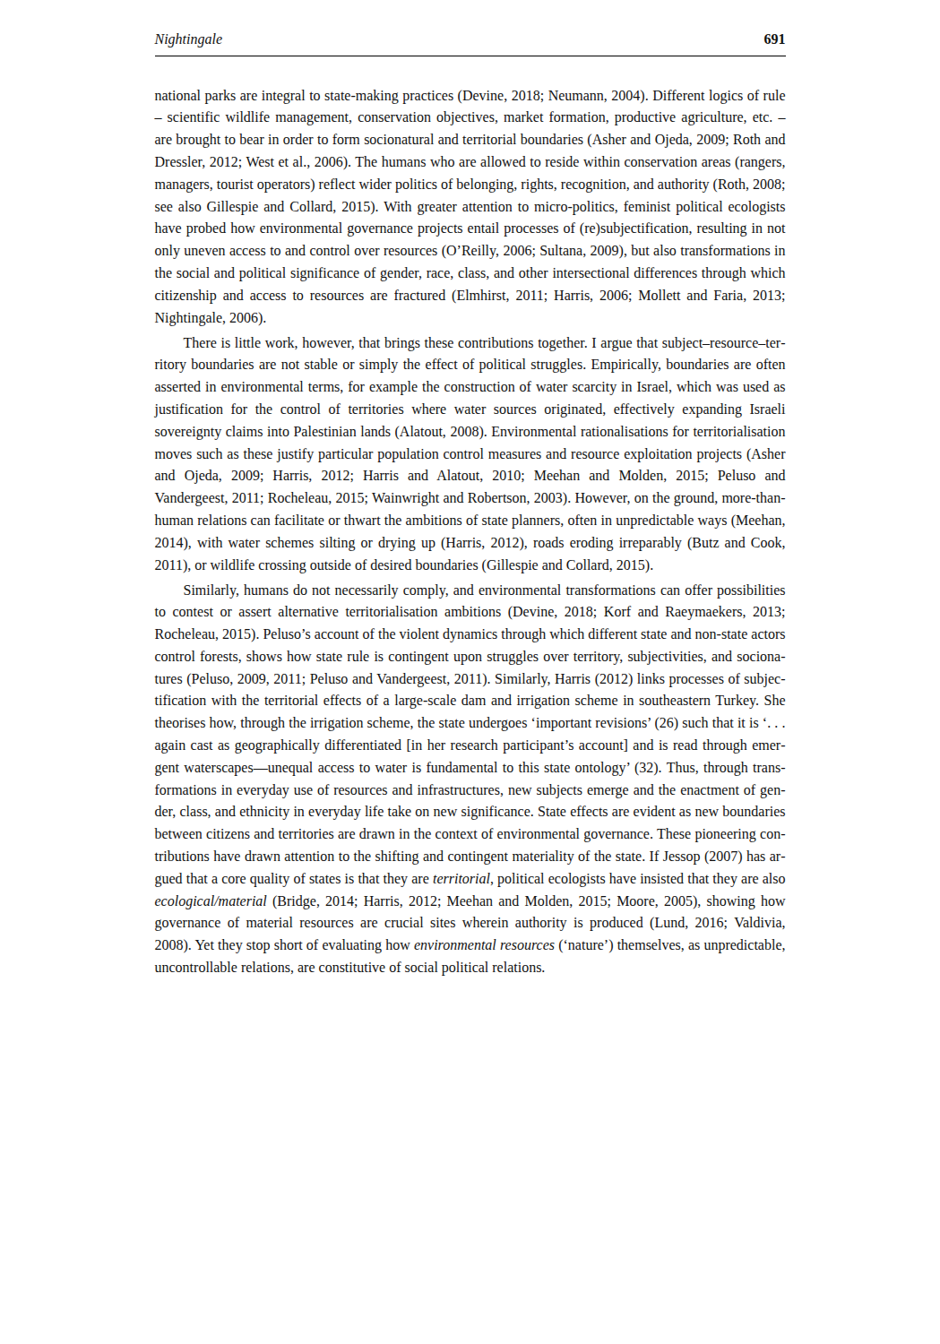Nightingale 691
national parks are integral to state-making practices (Devine, 2018; Neumann, 2004). Different logics of rule – scientific wildlife management, conservation objectives, market formation, productive agriculture, etc. – are brought to bear in order to form socionatural and territorial boundaries (Asher and Ojeda, 2009; Roth and Dressler, 2012; West et al., 2006). The humans who are allowed to reside within conservation areas (rangers, managers, tourist operators) reflect wider politics of belonging, rights, recognition, and authority (Roth, 2008; see also Gillespie and Collard, 2015). With greater attention to micro-politics, feminist political ecologists have probed how environmental governance projects entail processes of (re)subjectification, resulting in not only uneven access to and control over resources (O’Reilly, 2006; Sultana, 2009), but also transformations in the social and political significance of gender, race, class, and other intersectional differences through which citizenship and access to resources are fractured (Elmhirst, 2011; Harris, 2006; Mollett and Faria, 2013; Nightingale, 2006).
There is little work, however, that brings these contributions together. I argue that subject–resource–territory boundaries are not stable or simply the effect of political struggles. Empirically, boundaries are often asserted in environmental terms, for example the construction of water scarcity in Israel, which was used as justification for the control of territories where water sources originated, effectively expanding Israeli sovereignty claims into Palestinian lands (Alatout, 2008). Environmental rationalisations for territorialisation moves such as these justify particular population control measures and resource exploitation projects (Asher and Ojeda, 2009; Harris, 2012; Harris and Alatout, 2010; Meehan and Molden, 2015; Peluso and Vandergeest, 2011; Rocheleau, 2015; Wainwright and Robertson, 2003). However, on the ground, more-than-human relations can facilitate or thwart the ambitions of state planners, often in unpredictable ways (Meehan, 2014), with water schemes silting or drying up (Harris, 2012), roads eroding irreparably (Butz and Cook, 2011), or wildlife crossing outside of desired boundaries (Gillespie and Collard, 2015).
Similarly, humans do not necessarily comply, and environmental transformations can offer possibilities to contest or assert alternative territorialisation ambitions (Devine, 2018; Korf and Raeymaekers, 2013; Rocheleau, 2015). Peluso’s account of the violent dynamics through which different state and non-state actors control forests, shows how state rule is contingent upon struggles over territory, subjectivities, and socionatures (Peluso, 2009, 2011; Peluso and Vandergeest, 2011). Similarly, Harris (2012) links processes of subjectification with the territorial effects of a large-scale dam and irrigation scheme in southeastern Turkey. She theorises how, through the irrigation scheme, the state undergoes ‘important revisions’ (26) such that it is ‘. . . again cast as geographically differentiated [in her research participant’s account] and is read through emergent waterscapes—unequal access to water is fundamental to this state ontology’ (32). Thus, through transformations in everyday use of resources and infrastructures, new subjects emerge and the enactment of gender, class, and ethnicity in everyday life take on new significance. State effects are evident as new boundaries between citizens and territories are drawn in the context of environmental governance. These pioneering contributions have drawn attention to the shifting and contingent materiality of the state. If Jessop (2007) has argued that a core quality of states is that they are territorial, political ecologists have insisted that they are also ecological/material (Bridge, 2014; Harris, 2012; Meehan and Molden, 2015; Moore, 2005), showing how governance of material resources are crucial sites wherein authority is produced (Lund, 2016; Valdivia, 2008). Yet they stop short of evaluating how environmental resources (‘nature’) themselves, as unpredictable, uncontrollable relations, are constitutive of social political relations.